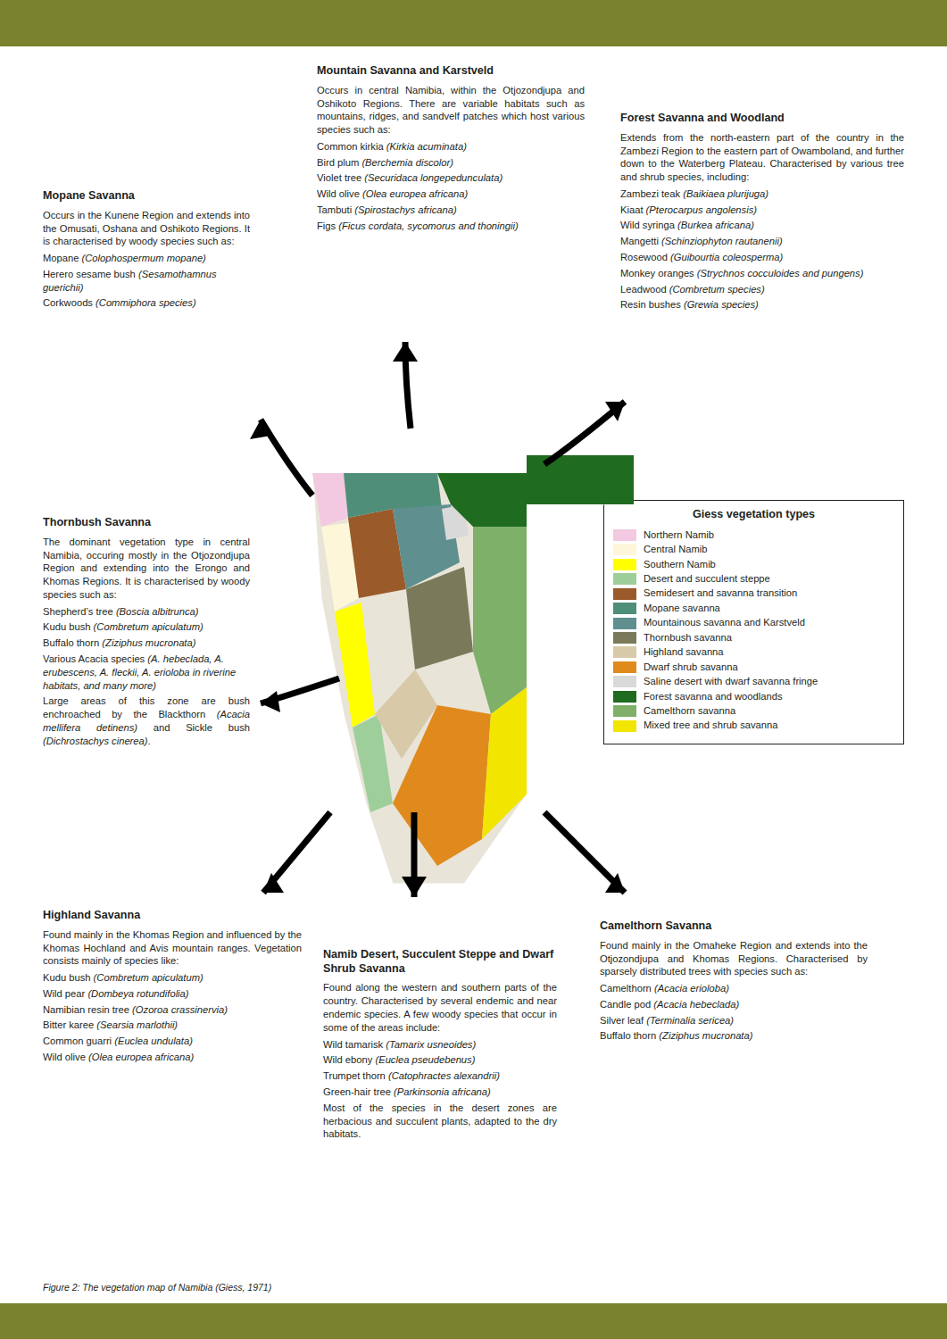Mountain Savanna and Karstveld
Occurs in central Namibia, within the Otjozondjupa and Oshikoto Regions. There are variable habitats such as mountains, ridges, and sandvelf patches which host various species such as:
Common kirkia (Kirkia acuminata)
Bird plum (Berchemia discolor)
Violet tree (Securidaca longepedunculata)
Wild olive (Olea europea africana)
Tambuti (Spirostachys africana)
Figs (Ficus cordata, sycomorus and thoningii)
Forest Savanna and Woodland
Extends from the north-eastern part of the country in the Zambezi Region to the eastern part of Owamboland, and further down to the Waterberg Plateau. Characterised by various tree and shrub species, including:
Zambezi teak (Baikiaea plurijuga)
Kiaat (Pterocarpus angolensis)
Wild syringa (Burkea africana)
Mangetti (Schinziophyton rautanenii)
Rosewood (Guibourtia coleosperma)
Monkey oranges (Strychnos cocculoides and pungens)
Leadwood (Combretum species)
Resin bushes (Grewia species)
Mopane Savanna
Occurs in the Kunene Region and extends into the Omusati, Oshana and Oshikoto Regions. It is characterised by woody species such as:
Mopane (Colophospermum mopane)
Herero sesame bush (Sesamothamnus guerichii)
Corkwoods (Commiphora species)
Thornbush Savanna
The dominant vegetation type in central Namibia, occuring mostly in the Otjozondjupa Region and extending into the Erongo and Khomas Regions. It is characterised by woody species such as:
Shepherd’s tree (Boscia albitrunca)
Kudu bush (Combretum apiculatum)
Buffalo thorn (Ziziphus mucronata)
Various Acacia species (A. hebeclada, A. erubescens, A. fleckii, A. erioloba in riverine habitats, and many more)
Large areas of this zone are bush enchroached by the Blackthorn (Acacia mellifera detinens) and Sickle bush (Dichrostachys cinerea).
Highland Savanna
Found mainly in the Khomas Region and influenced by the Khomas Hochland and Avis mountain ranges. Vegetation consists mainly of species like:
Kudu bush (Combretum apiculatum)
Wild pear (Dombeya rotundifolia)
Namibian resin tree (Ozoroa crassinervia)
Bitter karee (Searsia marlothii)
Common guarri (Euclea undulata)
Wild olive (Olea europea africana)
Namib Desert, Succulent Steppe and Dwarf Shrub Savanna
Found along the western and southern parts of the country. Characterised by several endemic and near endemic species. A few woody species that occur in some of the areas include:
Wild tamarisk (Tamarix usneoides)
Wild ebony (Euclea pseudebenus)
Trumpet thorn (Catophractes alexandrii)
Green-hair tree (Parkinsonia africana)
Most of the species in the desert zones are herbacious and succulent plants, adapted to the dry habitats.
Camelthorn Savanna
Found mainly in the Omaheke Region and extends into the Otjozondjupa and Khomas Regions. Characterised by sparsely distributed trees with species such as:
Camelthorn (Acacia erioloba)
Candle pod (Acacia hebeclada)
Silver leaf (Terminalia sericea)
Buffalo thorn (Ziziphus mucronata)
Giess vegetation types
Northern Namib
Central Namib
Southern Namib
Desert and succulent steppe
Semidesert and savanna transition
Mopane savanna
Mountainous savanna and Karstveld
Thornbush savanna
Highland savanna
Dwarf shrub savanna
Saline desert with dwarf savanna fringe
Forest savanna and woodlands
Camelthorn savanna
Mixed tree and shrub savanna
Figure 2: The vegetation map of Namibia (Giess, 1971)